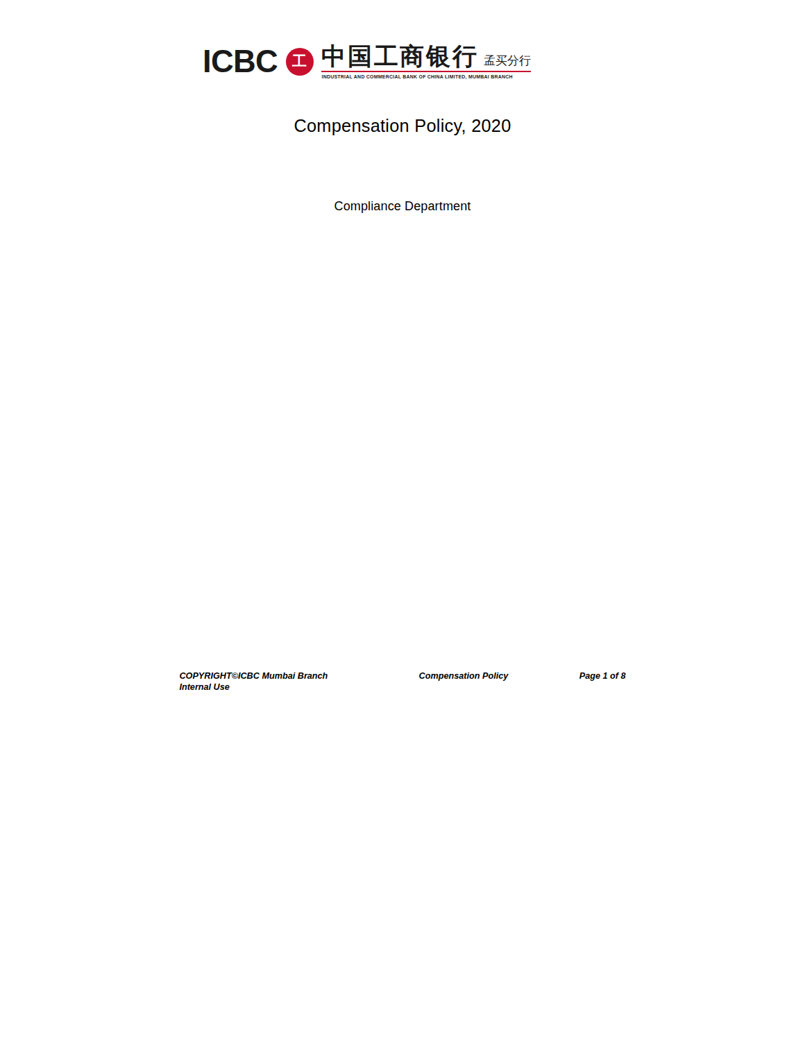ICBC
工
中国工商银行 孟买分行
INDUSTRIAL AND COMMERCIAL BANK OF CHINA LIMITED, MUMBAI BRANCH
Compensation Policy, 2020
Compliance Department
COPYRIGHT©ICBC Mumbai Branch
Internal Use
Compensation Policy
Page 1 of 8